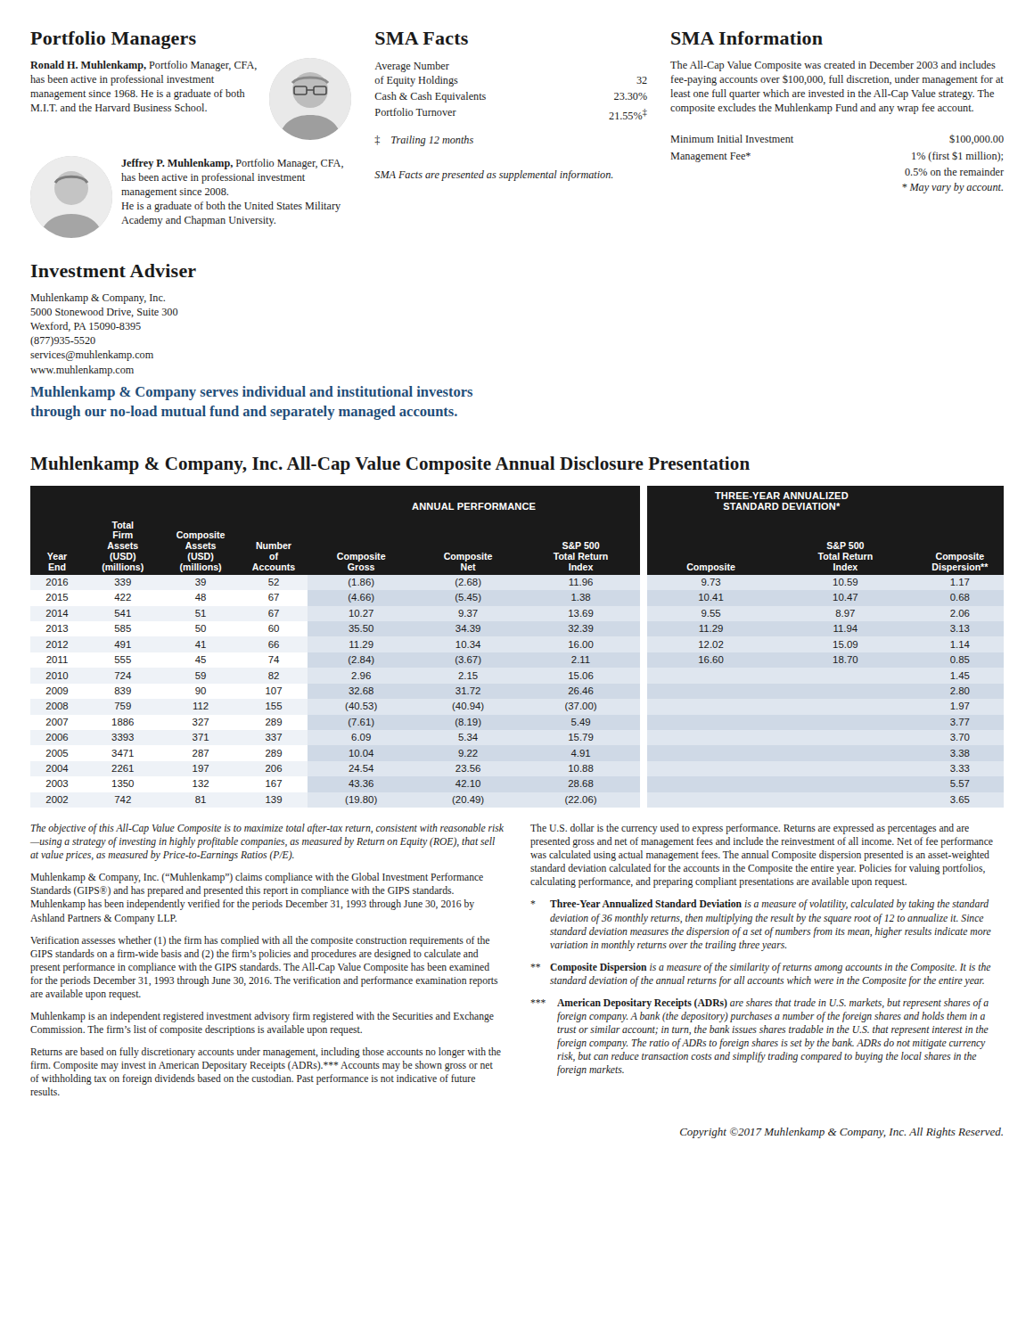Portfolio Managers
Ronald H. Muhlenkamp, Portfolio Manager, CFA, has been active in professional investment management since 1968. He is a graduate of both M.I.T. and the Harvard Business School.
Jeffrey P. Muhlenkamp, Portfolio Manager, CFA, has been active in professional investment management since 2008.
He is a graduate of both the United States Military Academy and Chapman University.
Investment Adviser
Muhlenkamp & Company, Inc.
5000 Stonewood Drive, Suite 300
Wexford, PA 15090-8395
(877)935-5520
services@muhlenkamp.com
www.muhlenkamp.com
SMA Facts
| Average Number of Equity Holdings | 32 |
| Cash & Cash Equivalents | 23.30% |
| Portfolio Turnover | 21.55% ‡ |
‡ Trailing 12 months
SMA Facts are presented as supplemental information.
SMA Information
The All-Cap Value Composite was created in December 2003 and includes fee-paying accounts over $100,000, full discretion, under management for at least one full quarter which are invested in the All-Cap Value strategy. The composite excludes the Muhlenkamp Fund and any wrap fee account.
| Minimum Initial Investment | $100,000.00 |
| Management Fee* | 1% (first $1 million); |
| | 0.5% on the remainder |
* May vary by account.
Muhlenkamp & Company serves individual and institutional investors
through our no-load mutual fund and separately managed accounts.
Muhlenkamp & Company, Inc. All-Cap Value Composite Annual Disclosure Presentation
| | | | | ANNUAL PERFORMANCE | | THREE-YEAR ANNUALIZED STANDARD DEVIATION* | |
| --- | --- | --- | --- | --- | --- | --- | --- |
| Year End | Total Firm Assets (USD) (millions) | Composite Assets (USD) (millions) | Number of Accounts | Composite Gross | Composite Net | S&P 500 Total Return Index | | Composite | S&P 500 Total Return Index | Composite Dispersion** |
| 2016 | 339 | 39 | 52 | (1.86) | (2.68) | 11.96 | | 9.73 | 10.59 | 1.17 |
| 2015 | 422 | 48 | 67 | (4.66) | (5.45) | 1.38 | | 10.41 | 10.47 | 0.68 |
| 2014 | 541 | 51 | 67 | 10.27 | 9.37 | 13.69 | | 9.55 | 8.97 | 2.06 |
| 2013 | 585 | 50 | 60 | 35.50 | 34.39 | 32.39 | | 11.29 | 11.94 | 3.13 |
| 2012 | 491 | 41 | 66 | 11.29 | 10.34 | 16.00 | | 12.02 | 15.09 | 1.14 |
| 2011 | 555 | 45 | 74 | (2.84) | (3.67) | 2.11 | | 16.60 | 18.70 | 0.85 |
| 2010 | 724 | 59 | 82 | 2.96 | 2.15 | 15.06 | | | | 1.45 |
| 2009 | 839 | 90 | 107 | 32.68 | 31.72 | 26.46 | | | | 2.80 |
| 2008 | 759 | 112 | 155 | (40.53) | (40.94) | (37.00) | | | | 1.97 |
| 2007 | 1886 | 327 | 289 | (7.61) | (8.19) | 5.49 | | | | 3.77 |
| 2006 | 3393 | 371 | 337 | 6.09 | 5.34 | 15.79 | | | | 3.70 |
| 2005 | 3471 | 287 | 289 | 10.04 | 9.22 | 4.91 | | | | 3.38 |
| 2004 | 2261 | 197 | 206 | 24.54 | 23.56 | 10.88 | | | | 3.33 |
| 2003 | 1350 | 132 | 167 | 43.36 | 42.10 | 28.68 | | | | 5.57 |
| 2002 | 742 | 81 | 139 | (19.80) | (20.49) | (22.06) | | | | 3.65 |
The objective of this All-Cap Value Composite is to maximize total after-tax return, consistent with reasonable risk—using a strategy of investing in highly profitable companies, as measured by Return on Equity (ROE), that sell at value prices, as measured by Price-to-Earnings Ratios (P/E).
Muhlenkamp & Company, Inc. (“Muhlenkamp”) claims compliance with the Global Investment Performance Standards (GIPS®) and has prepared and presented this report in compliance with the GIPS standards. Muhlenkamp has been independently verified for the periods December 31, 1993 through June 30, 2016 by Ashland Partners & Company LLP.
Verification assesses whether (1) the firm has complied with all the composite construction requirements of the GIPS standards on a firm-wide basis and (2) the firm’s policies and procedures are designed to calculate and present performance in compliance with the GIPS standards. The All-Cap Value Composite has been examined for the periods December 31, 1993 through June 30, 2016. The verification and performance examination reports are available upon request.
Muhlenkamp is an independent registered investment advisory firm registered with the Securities and Exchange Commission. The firm’s list of composite descriptions is available upon request.
Returns are based on fully discretionary accounts under management, including those accounts no longer with the firm. Composite may invest in American Depositary Receipts (ADRs).*** Accounts may be shown gross or net of withholding tax on foreign dividends based on the custodian. Past performance is not indicative of future results.
The U.S. dollar is the currency used to express performance. Returns are expressed as percentages and are presented gross and net of management fees and include the reinvestment of all income. Net of fee performance was calculated using actual management fees. The annual Composite dispersion presented is an asset-weighted standard deviation calculated for the accounts in the Composite the entire year. Policies for valuing portfolios, calculating performance, and preparing compliant presentations are available upon request.
* Three-Year Annualized Standard Deviation is a measure of volatility, calculated by taking the standard deviation of 36 monthly returns, then multiplying the result by the square root of 12 to annualize it. Since standard deviation measures the dispersion of a set of numbers from its mean, higher results indicate more variation in monthly returns over the trailing three years.
** Composite Dispersion is a measure of the similarity of returns among accounts in the Composite. It is the standard deviation of the annual returns for all accounts which were in the Composite for the entire year.
*** American Depositary Receipts (ADRs) are shares that trade in U.S. markets, but represent shares of a foreign company. A bank (the depository) purchases a number of the foreign shares and holds them in a trust or similar account; in turn, the bank issues shares tradable in the U.S. that represent interest in the foreign company. The ratio of ADRs to foreign shares is set by the bank. ADRs do not mitigate currency risk, but can reduce transaction costs and simplify trading compared to buying the local shares in the foreign markets.
Copyright ©2017 Muhlenkamp & Company, Inc. All Rights Reserved.